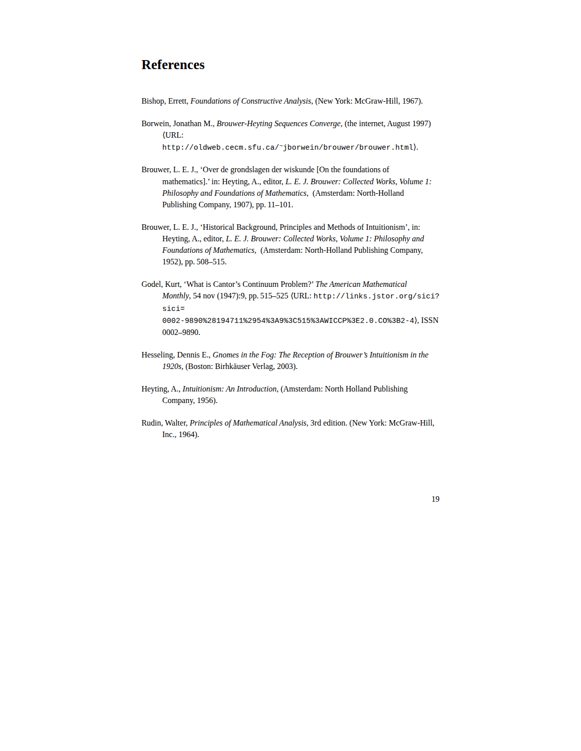References
Bishop, Errett, Foundations of Constructive Analysis, (New York: McGraw-Hill, 1967).
Borwein, Jonathan M., Brouwer-Heyting Sequences Converge, (the internet, August 1997) ⟨URL: http://oldweb.cecm.sfu.ca/~jborwein/brouwer/brouwer.html⟩.
Brouwer, L. E. J., ‘Over de grondslagen der wiskunde [On the foundations of mathematics].’ in: Heyting, A., editor, L. E. J. Brouwer: Collected Works, Volume 1: Philosophy and Foundations of Mathematics, (Amsterdam: North-Holland Publishing Company, 1907), pp. 11–101.
Brouwer, L. E. J., ‘Historical Background, Principles and Methods of Intuitionism’, in: Heyting, A., editor, L. E. J. Brouwer: Collected Works, Volume 1: Philosophy and Foundations of Mathematics, (Amsterdam: North-Holland Publishing Company, 1952), pp. 508–515.
Godel, Kurt, ‘What is Cantor’s Continuum Problem?’ The American Mathematical Monthly, 54 nov (1947):9, pp. 515–525 ⟨URL: http://links.jstor.org/sici?sici= 0002-9890%28194711%2954%3A9%3C515%3AWICCP%3E2.0.CO%3B2-4⟩, ISSN 0002–9890.
Hesseling, Dennis E., Gnomes in the Fog: The Reception of Brouwer’s Intuitionism in the 1920s, (Boston: Birhkäuser Verlag, 2003).
Heyting, A., Intuitionism: An Introduction, (Amsterdam: North Holland Publishing Company, 1956).
Rudin, Walter, Principles of Mathematical Analysis, 3rd edition. (New York: McGraw-Hill, Inc., 1964).
19